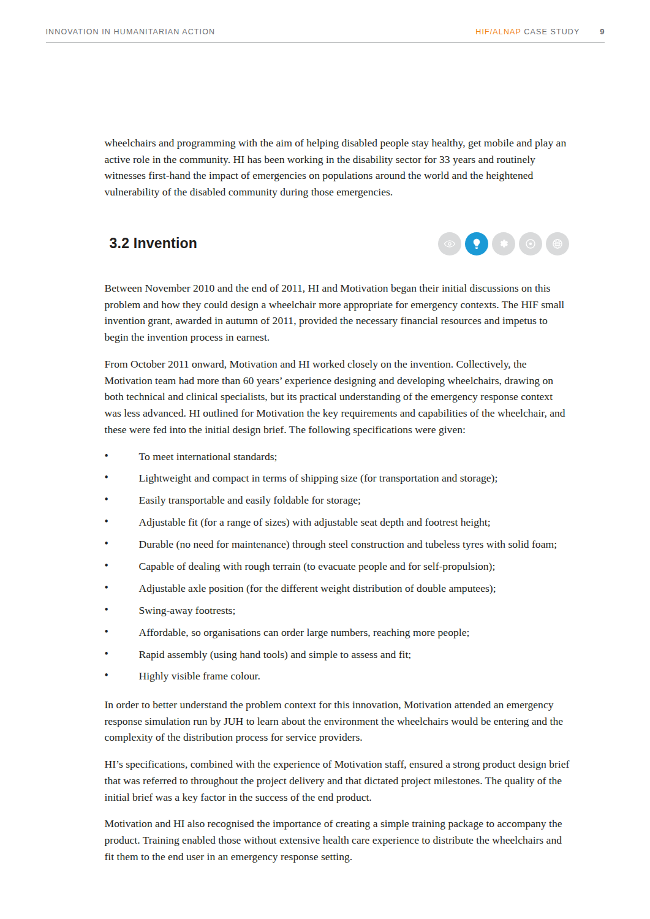Innovation in Humanitarian Action
HIF/ALNAP Case Study
9
wheelchairs and programming with the aim of helping disabled people stay healthy, get mobile and play an active role in the community. HI has been working in the disability sector for 33 years and routinely witnesses first-hand the impact of emergencies on populations around the world and the heightened vulnerability of the disabled community during those emergencies.
3.2 Invention
Between November 2010 and the end of 2011, HI and Motivation began their initial discussions on this problem and how they could design a wheelchair more appropriate for emergency contexts. The HIF small invention grant, awarded in autumn of 2011, provided the necessary financial resources and impetus to begin the invention process in earnest.
From October 2011 onward, Motivation and HI worked closely on the invention. Collectively, the Motivation team had more than 60 years’ experience designing and developing wheelchairs, drawing on both technical and clinical specialists, but its practical understanding of the emergency response context was less advanced. HI outlined for Motivation the key requirements and capabilities of the wheelchair, and these were fed into the initial design brief. The following specifications were given:
To meet international standards;
Lightweight and compact in terms of shipping size (for transportation and storage);
Easily transportable and easily foldable for storage;
Adjustable fit (for a range of sizes) with adjustable seat depth and footrest height;
Durable (no need for maintenance) through steel construction and tubeless tyres with solid foam;
Capable of dealing with rough terrain (to evacuate people and for self-propulsion);
Adjustable axle position (for the different weight distribution of double amputees);
Swing-away footrests;
Affordable, so organisations can order large numbers, reaching more people;
Rapid assembly (using hand tools) and simple to assess and fit;
Highly visible frame colour.
In order to better understand the problem context for this innovation, Motivation attended an emergency response simulation run by JUH to learn about the environment the wheelchairs would be entering and the complexity of the distribution process for service providers.
HI’s specifications, combined with the experience of Motivation staff, ensured a strong product design brief that was referred to throughout the project delivery and that dictated project milestones. The quality of the initial brief was a key factor in the success of the end product.
Motivation and HI also recognised the importance of creating a simple training package to accompany the product. Training enabled those without extensive health care experience to distribute the wheelchairs and fit them to the end user in an emergency response setting.